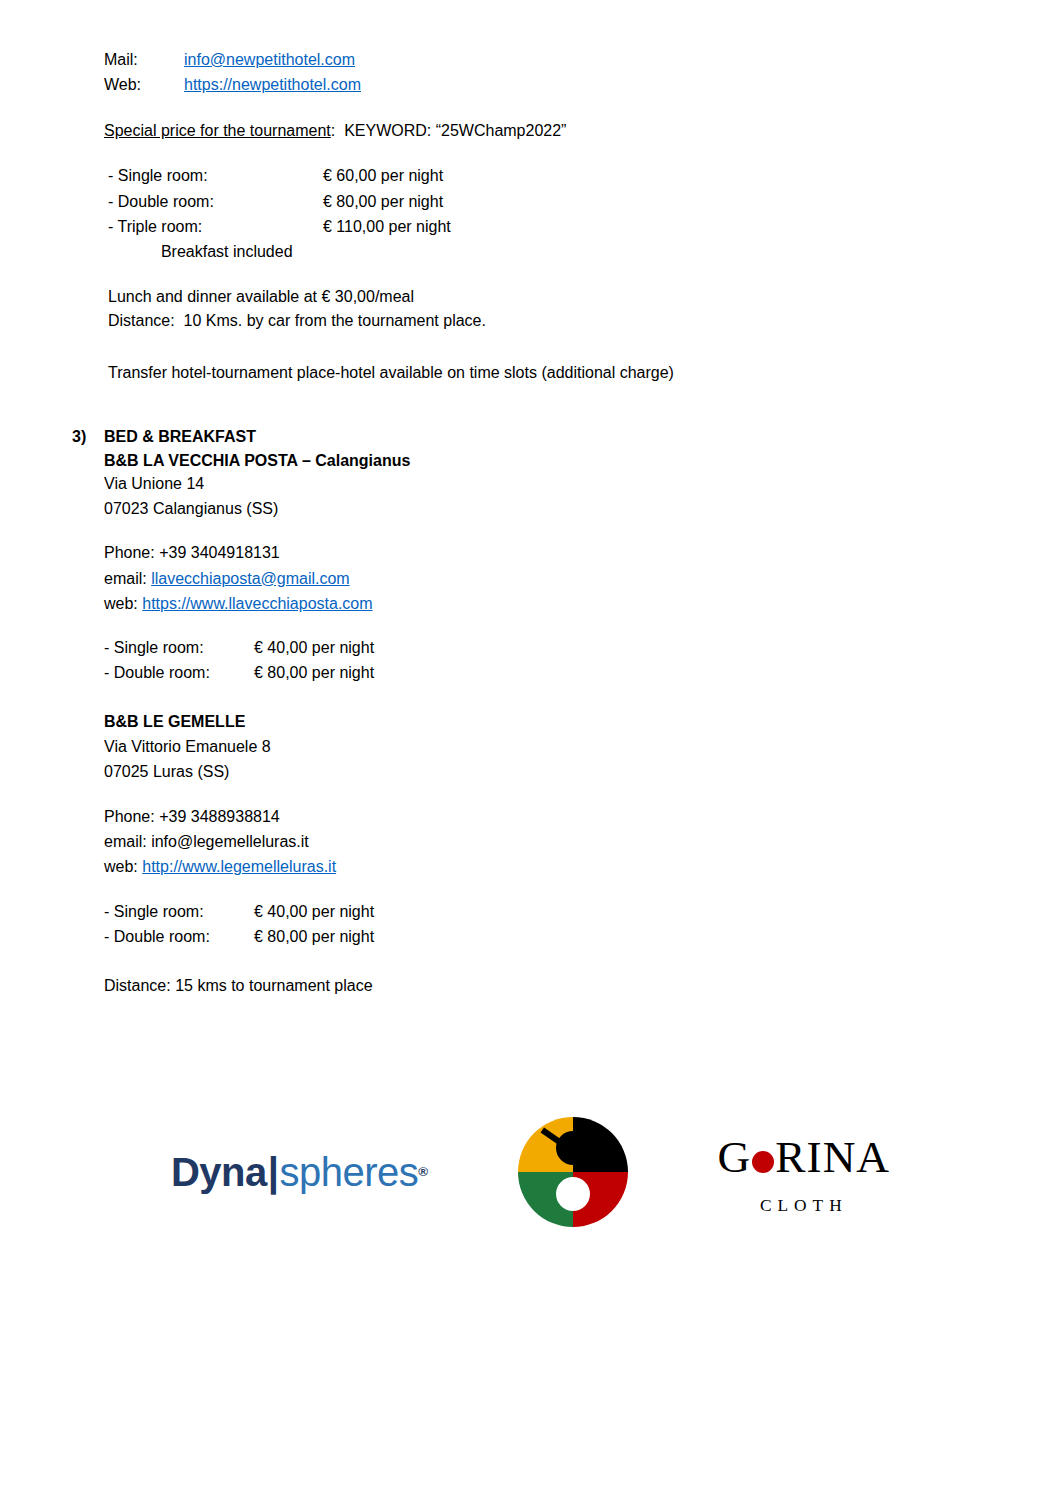Mail: info@newpetithotel.com
Web: https://newpetithotel.com
Special price for the tournament: KEYWORD: “25WChamp2022”
- Single room: € 60,00 per night
- Double room: € 80,00 per night
- Triple room: € 110,00 per night
Breakfast included
Lunch and dinner available at € 30,00/meal
Distance: 10 Kms. by car from the tournament place.
Transfer hotel-tournament place-hotel available on time slots (additional charge)
3) BED & BREAKFAST
B&B LA VECCHIA POSTA – Calangianus
Via Unione 14
07023 Calangianus (SS)
Phone: +39 3404918131
email: llavecchiaposta@gmail.com
web: https://www.llavecchiaposta.com
- Single room: € 40,00 per night
- Double room: € 80,00 per night
B&B LE GEMELLE
Via Vittorio Emanuele 8
07025 Luras (SS)
Phone: +39 3488938814
email: info@legemelleluras.it
web: http://www.legemelleluras.it
- Single room: € 40,00 per night
- Double room: € 80,00 per night
Distance: 15 kms to tournament place
Dyna|spheres®
G RINA
CLOTH